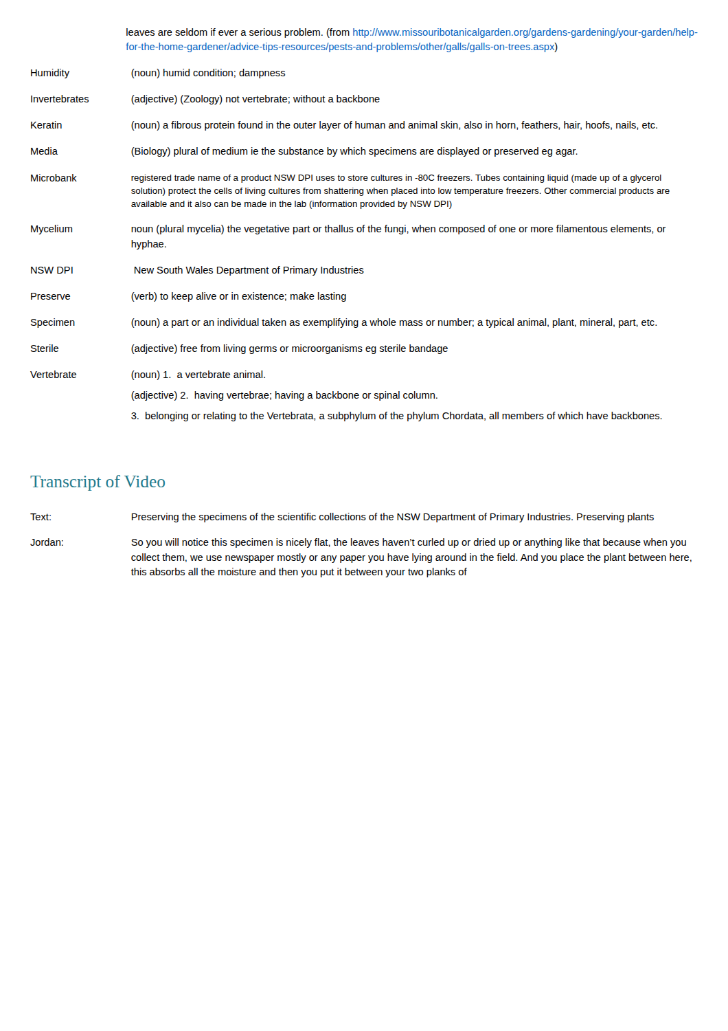leaves are seldom if ever a serious problem. (from http://www.missouribotanicalgarden.org/gardens-gardening/your-garden/help-for-the-home-gardener/advice-tips-resources/pests-and-problems/other/galls/galls-on-trees.aspx)
Humidity
(noun) humid condition; dampness
Invertebrates
(adjective) (Zoology) not vertebrate; without a backbone
Keratin
(noun) a fibrous protein found in the outer layer of human and animal skin, also in horn, feathers, hair, hoofs, nails, etc.
Media
(Biology) plural of medium ie the substance by which specimens are displayed or preserved eg agar.
Microbank
registered trade name of a product NSW DPI uses to store cultures in -80C freezers. Tubes containing liquid (made up of a glycerol solution) protect the cells of living cultures from shattering when placed into low temperature freezers. Other commercial products are available and it also can be made in the lab (information provided by NSW DPI)
Mycelium
noun (plural mycelia) the vegetative part or thallus of the fungi, when composed of one or more filamentous elements, or hyphae.
NSW DPI
New South Wales Department of Primary Industries
Preserve
(verb) to keep alive or in existence; make lasting
Specimen
(noun) a part or an individual taken as exemplifying a whole mass or number; a typical animal, plant, mineral, part, etc.
Sterile
(adjective) free from living germs or microorganisms eg sterile bandage
Vertebrate
(noun) 1. a vertebrate animal.
(adjective) 2. having vertebrae; having a backbone or spinal column.
3. belonging or relating to the Vertebrata, a subphylum of the phylum Chordata, all members of which have backbones.
Transcript of Video
Text:
Preserving the specimens of the scientific collections of the NSW Department of Primary Industries. Preserving plants
Jordan:
So you will notice this specimen is nicely flat, the leaves haven’t curled up or dried up or anything like that because when you collect them, we use newspaper mostly or any paper you have lying around in the field. And you place the plant between here, this absorbs all the moisture and then you put it between your two planks of